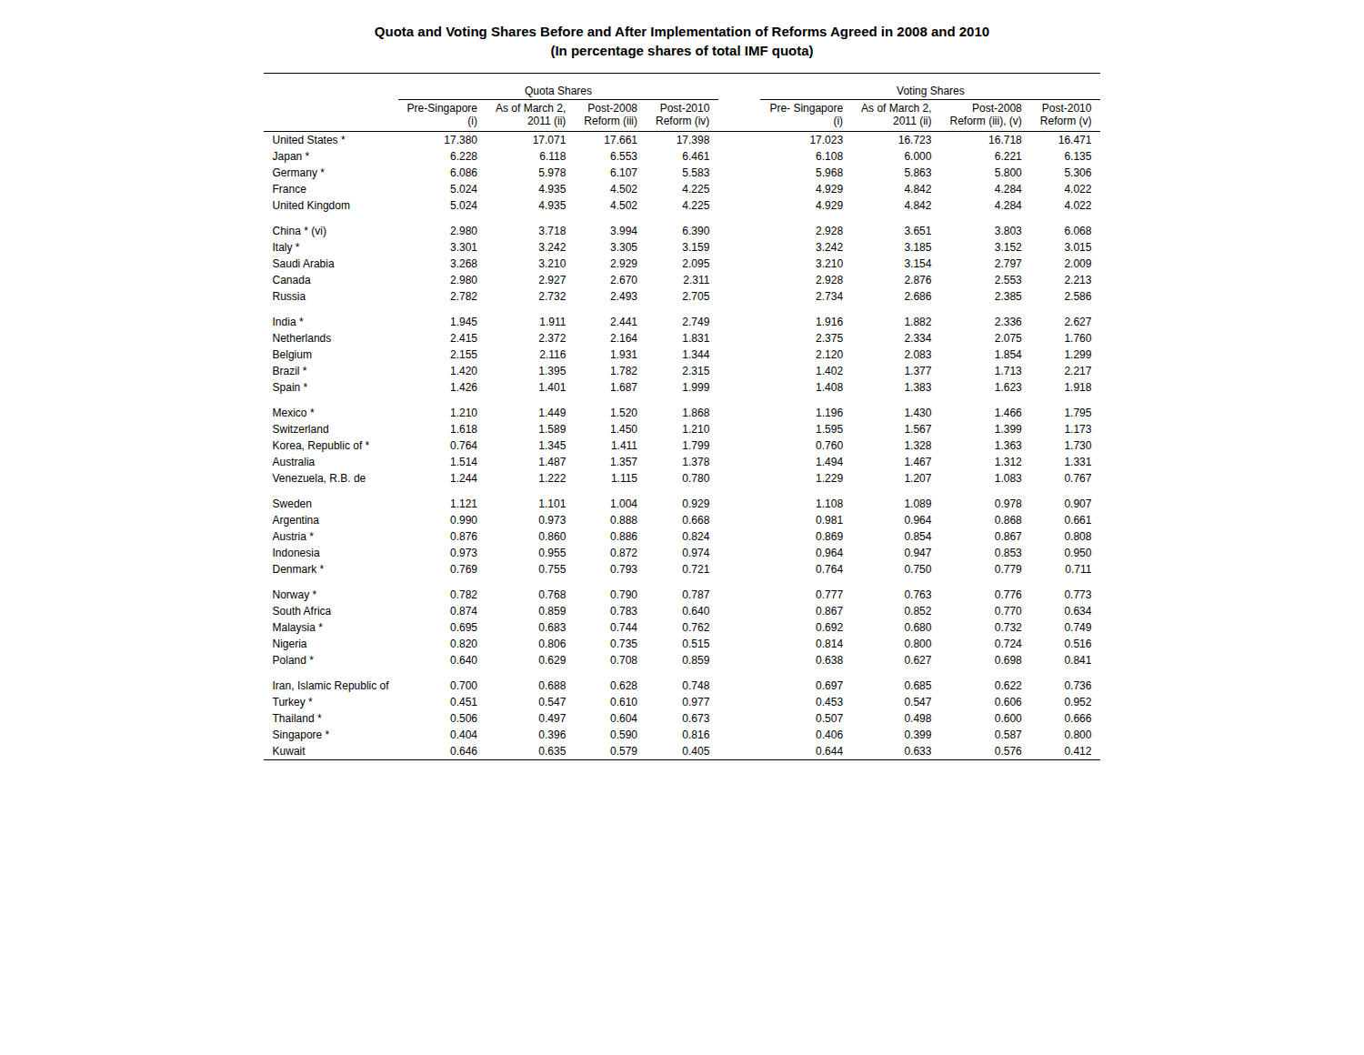Quota and Voting Shares Before and After Implementation of Reforms Agreed in 2008 and 2010 (In percentage shares of total IMF quota)
| | Quota Shares | | Voting Shares |
| --- | --- | --- | --- |
| | Pre-Singapore (i) | As of March 2, 2011 (ii) | Post-2008 Reform (iii) | Post-2010 Reform (iv) | | Pre- Singapore (i) | As of March 2, 2011 (ii) | Post-2008 Reform (iii), (v) | Post-2010 Reform (v) |
| United States * | 17.380 | 17.071 | 17.661 | 17.398 | | 17.023 | 16.723 | 16.718 | 16.471 |
| Japan * | 6.228 | 6.118 | 6.553 | 6.461 | | 6.108 | 6.000 | 6.221 | 6.135 |
| Germany * | 6.086 | 5.978 | 6.107 | 5.583 | | 5.968 | 5.863 | 5.800 | 5.306 |
| France | 5.024 | 4.935 | 4.502 | 4.225 | | 4.929 | 4.842 | 4.284 | 4.022 |
| United Kingdom | 5.024 | 4.935 | 4.502 | 4.225 | | 4.929 | 4.842 | 4.284 | 4.022 |
| China * (vi) | 2.980 | 3.718 | 3.994 | 6.390 | | 2.928 | 3.651 | 3.803 | 6.068 |
| Italy * | 3.301 | 3.242 | 3.305 | 3.159 | | 3.242 | 3.185 | 3.152 | 3.015 |
| Saudi Arabia | 3.268 | 3.210 | 2.929 | 2.095 | | 3.210 | 3.154 | 2.797 | 2.009 |
| Canada | 2.980 | 2.927 | 2.670 | 2.311 | | 2.928 | 2.876 | 2.553 | 2.213 |
| Russia | 2.782 | 2.732 | 2.493 | 2.705 | | 2.734 | 2.686 | 2.385 | 2.586 |
| India * | 1.945 | 1.911 | 2.441 | 2.749 | | 1.916 | 1.882 | 2.336 | 2.627 |
| Netherlands | 2.415 | 2.372 | 2.164 | 1.831 | | 2.375 | 2.334 | 2.075 | 1.760 |
| Belgium | 2.155 | 2.116 | 1.931 | 1.344 | | 2.120 | 2.083 | 1.854 | 1.299 |
| Brazil * | 1.420 | 1.395 | 1.782 | 2.315 | | 1.402 | 1.377 | 1.713 | 2.217 |
| Spain * | 1.426 | 1.401 | 1.687 | 1.999 | | 1.408 | 1.383 | 1.623 | 1.918 |
| Mexico * | 1.210 | 1.449 | 1.520 | 1.868 | | 1.196 | 1.430 | 1.466 | 1.795 |
| Switzerland | 1.618 | 1.589 | 1.450 | 1.210 | | 1.595 | 1.567 | 1.399 | 1.173 |
| Korea, Republic of * | 0.764 | 1.345 | 1.411 | 1.799 | | 0.760 | 1.328 | 1.363 | 1.730 |
| Australia | 1.514 | 1.487 | 1.357 | 1.378 | | 1.494 | 1.467 | 1.312 | 1.331 |
| Venezuela, R.B. de | 1.244 | 1.222 | 1.115 | 0.780 | | 1.229 | 1.207 | 1.083 | 0.767 |
| Sweden | 1.121 | 1.101 | 1.004 | 0.929 | | 1.108 | 1.089 | 0.978 | 0.907 |
| Argentina | 0.990 | 0.973 | 0.888 | 0.668 | | 0.981 | 0.964 | 0.868 | 0.661 |
| Austria * | 0.876 | 0.860 | 0.886 | 0.824 | | 0.869 | 0.854 | 0.867 | 0.808 |
| Indonesia | 0.973 | 0.955 | 0.872 | 0.974 | | 0.964 | 0.947 | 0.853 | 0.950 |
| Denmark * | 0.769 | 0.755 | 0.793 | 0.721 | | 0.764 | 0.750 | 0.779 | 0.711 |
| Norway * | 0.782 | 0.768 | 0.790 | 0.787 | | 0.777 | 0.763 | 0.776 | 0.773 |
| South Africa | 0.874 | 0.859 | 0.783 | 0.640 | | 0.867 | 0.852 | 0.770 | 0.634 |
| Malaysia * | 0.695 | 0.683 | 0.744 | 0.762 | | 0.692 | 0.680 | 0.732 | 0.749 |
| Nigeria | 0.820 | 0.806 | 0.735 | 0.515 | | 0.814 | 0.800 | 0.724 | 0.516 |
| Poland * | 0.640 | 0.629 | 0.708 | 0.859 | | 0.638 | 0.627 | 0.698 | 0.841 |
| Iran, Islamic Republic of | 0.700 | 0.688 | 0.628 | 0.748 | | 0.697 | 0.685 | 0.622 | 0.736 |
| Turkey * | 0.451 | 0.547 | 0.610 | 0.977 | | 0.453 | 0.547 | 0.606 | 0.952 |
| Thailand * | 0.506 | 0.497 | 0.604 | 0.673 | | 0.507 | 0.498 | 0.600 | 0.666 |
| Singapore * | 0.404 | 0.396 | 0.590 | 0.816 | | 0.406 | 0.399 | 0.587 | 0.800 |
| Kuwait | 0.646 | 0.635 | 0.579 | 0.405 | | 0.644 | 0.633 | 0.576 | 0.412 |